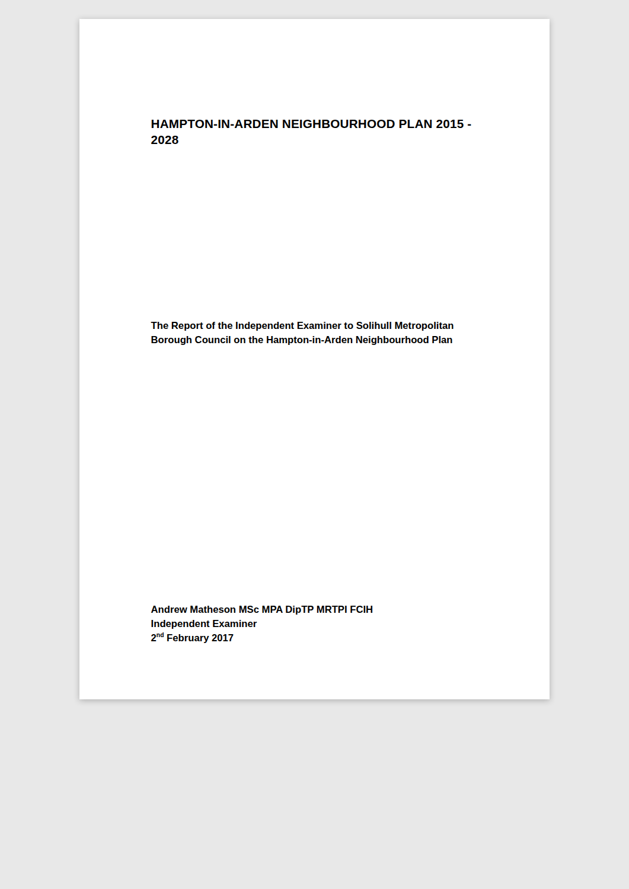HAMPTON-IN-ARDEN NEIGHBOURHOOD PLAN 2015 - 2028
The Report of the Independent Examiner to Solihull Metropolitan Borough Council on the Hampton-in-Arden Neighbourhood Plan
Andrew Matheson MSc MPA DipTP MRTPI FCIH
Independent Examiner
2nd February 2017